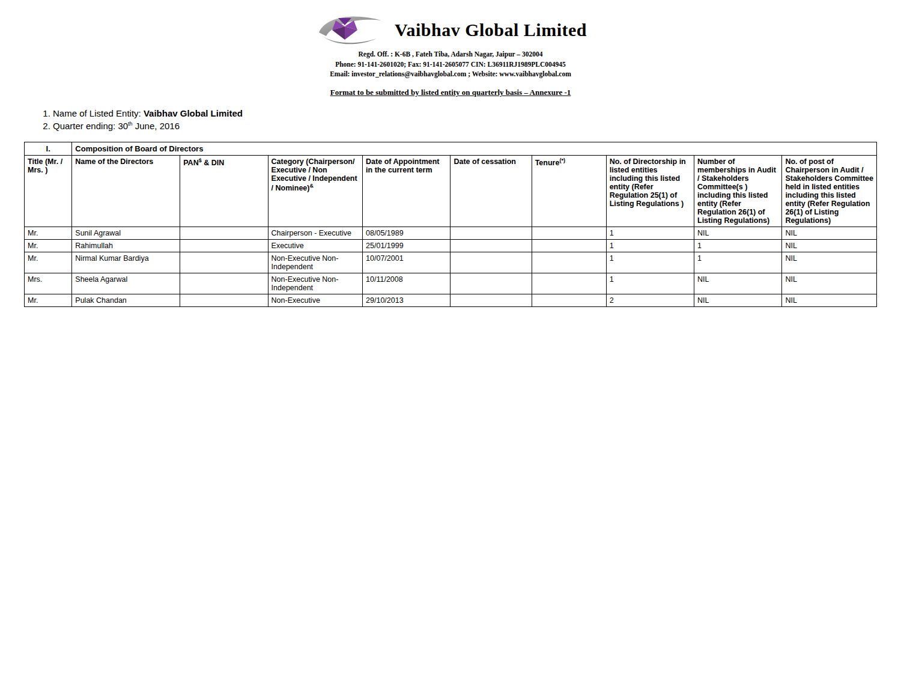Vaibhav Global Limited
Regd. Off. : K-6B , Fateh Tiba, Adarsh Nagar, Jaipur – 302004
Phone: 91-141-2601020; Fax: 91-141-2605077 CIN: L36911RJ1989PLC004945
Email: investor_relations@vaibhavglobal.com ; Website: www.vaibhavglobal.com
Format to be submitted by listed entity on quarterly basis – Annexure -1
Name of Listed Entity: Vaibhav Global Limited
Quarter ending: 30th June, 2016
| I. | Composition of Board of Directors |
| Title (Mr. / Mrs. ) | Name of the Directors | PAN $ & DIN | Category (Chairperson/ Executive / Non Executive / Independent / Nominee) & | Date of Appointment in the current term | Date of cessation | Tenure (*) | No. of Directorship in listed entities including this listed entity (Refer Regulation 25(1) of Listing Regulations ) | Number of memberships in Audit / Stakeholders Committee(s ) including this listed entity (Refer Regulation 26(1) of Listing Regulations) | No. of post of Chairperson in Audit / Stakeholders Committee held in listed entities including this listed entity (Refer Regulation 26(1) of Listing Regulations) |
| Mr. | Sunil Agrawal | | Chairperson - Executive | 08/05/1989 | | | 1 | NIL | NIL |
| Mr. | Rahimullah | | Executive | 25/01/1999 | | | 1 | 1 | NIL |
| Mr. | Nirmal Kumar Bardiya | | Non-Executive Non-Independent | 10/07/2001 | | | 1 | 1 | NIL |
| Mrs. | Sheela Agarwal | | Non-Executive Non-Independent | 10/11/2008 | | | 1 | NIL | NIL |
| Mr. | Pulak Chandan | | Non-Executive | 29/10/2013 | | | 2 | NIL | NIL |